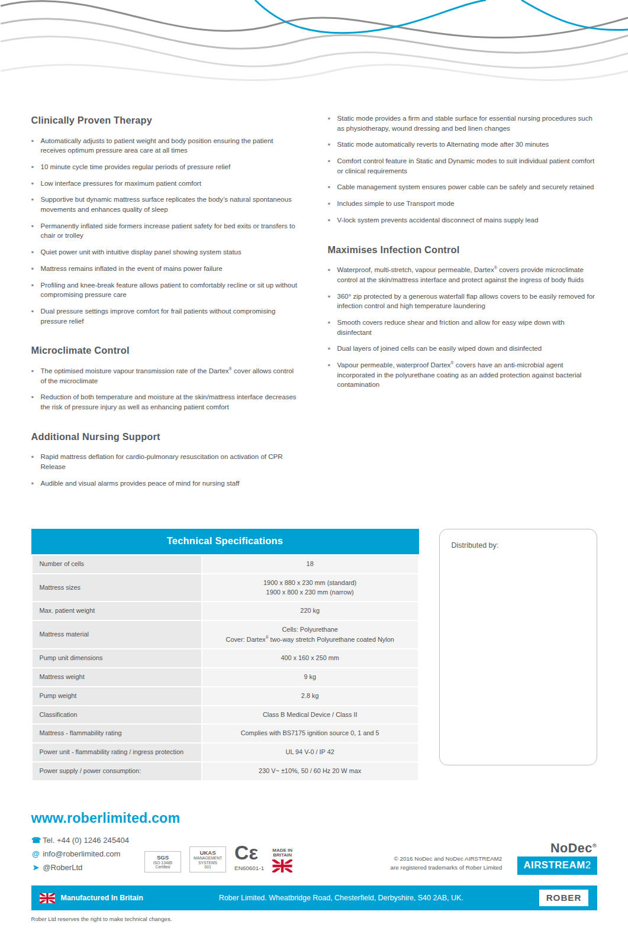Clinically Proven Therapy
Automatically adjusts to patient weight and body position ensuring the patient receives optimum pressure area care at all times
10 minute cycle time provides regular periods of pressure relief
Low interface pressures for maximum patient comfort
Supportive but dynamic mattress surface replicates the body’s natural spontaneous movements and enhances quality of sleep
Permanently inflated side formers increase patient safety for bed exits or transfers to chair or trolley
Quiet power unit with intuitive display panel showing system status
Mattress remains inflated in the event of mains power failure
Profiling and knee-break feature allows patient to comfortably recline or sit up without compromising pressure care
Dual pressure settings improve comfort for frail patients without compromising pressure relief
Microclimate Control
The optimised moisture vapour transmission rate of the Dartex® cover allows control of the microclimate
Reduction of both temperature and moisture at the skin/mattress interface decreases the risk of pressure injury as well as enhancing patient comfort
Additional Nursing Support
Rapid mattress deflation for cardio-pulmonary resuscitation on activation of CPR Release
Audible and visual alarms provides peace of mind for nursing staff
Static mode provides a firm and stable surface for essential nursing procedures such as physiotherapy, wound dressing and bed linen changes
Static mode automatically reverts to Alternating mode after 30 minutes
Comfort control feature in Static and Dynamic modes to suit individual patient comfort or clinical requirements
Cable management system ensures power cable can be safely and securely retained
Includes simple to use Transport mode
V-lock system prevents accidental disconnect of mains supply lead
Maximises Infection Control
Waterproof, multi-stretch, vapour permeable, Dartex® covers provide microclimate control at the skin/mattress interface and protect against the ingress of body fluids
360° zip protected by a generous waterfall flap allows covers to be easily removed for infection control and high temperature laundering
Smooth covers reduce shear and friction and allow for easy wipe down with disinfectant
Dual layers of joined cells can be easily wiped down and disinfected
Vapour permeable, waterproof Dartex® covers have an anti-microbial agent incorporated in the polyurethane coating as an added protection against bacterial contamination
Technical Specifications
| Number of cells | 18 |
| Mattress sizes | 1900 x 880 x 230 mm (standard) 1900 x 800 x 230 mm (narrow) |
| Max. patient weight | 220 kg |
| Mattress material | Cells: Polyurethane Cover: Dartex ® two-way stretch Polyurethane coated Nylon |
| Pump unit dimensions | 400 x 160 x 250 mm |
| Mattress weight | 9 kg |
| Pump weight | 2.8 kg |
| Classification | Class B Medical Device / Class II |
| Mattress - flammability rating | Complies with BS7175 ignition source 0, 1 and 5 |
| Power unit - flammability rating / ingress protection | UL 94 V-0 / IP 42 |
| Power supply / power consumption: | 230 V~ ±10%, 50 / 60 Hz 20 W max |
Distributed by:
www.roberlimited.com
☎ Tel. +44 (0) 1246 245404
@ info@roberlimited.com
➤ @RoberLtd
SGS ISO 13485
Certified
UKAS MANAGEMENT
SYSTEMS
001
Cε
EN60601-1
MADE IN
BRITAIN
© 2016 NoDec and NoDec AIRSTREAM2
are registered trademarks of Rober Limited
NoDec®
AIRSTREAM2
Manufactured In Britain
Rober Limited. Wheatbridge Road, Chesterfield, Derbyshire, S40 2AB, UK.
ROBER
Rober Ltd reserves the right to make technical changes.